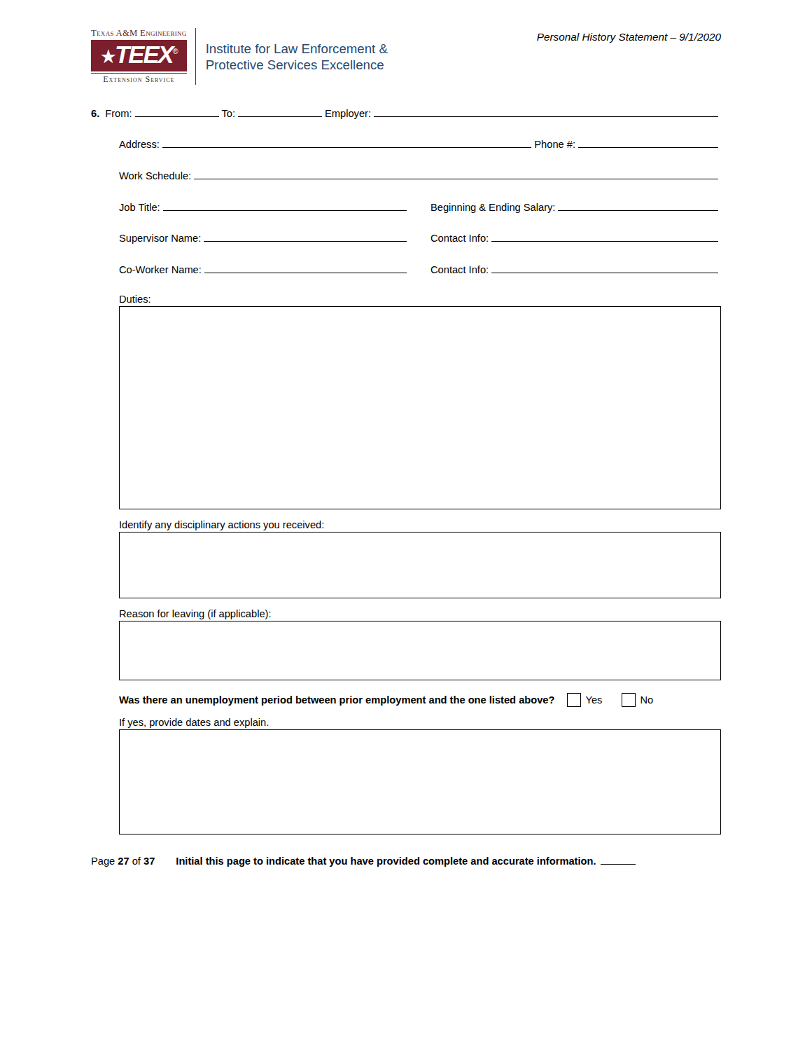Texas A&M Engineering
★TEEX®
Extension Service
Institute for Law Enforcement &
Protective Services Excellence
Personal History Statement – 9/1/2020
6. From: To: Employer:
Address: Phone #:
Work Schedule:
Job Title:
Beginning & Ending Salary:
Supervisor Name:
Contact Info:
Co-Worker Name:
Contact Info:
Duties:
Identify any disciplinary actions you received:
Reason for leaving (if applicable):
Was there an unemployment period between prior employment and the one listed above? Yes No
If yes, provide dates and explain.
Page 27 of 37 Initial this page to indicate that you have provided complete and accurate information.